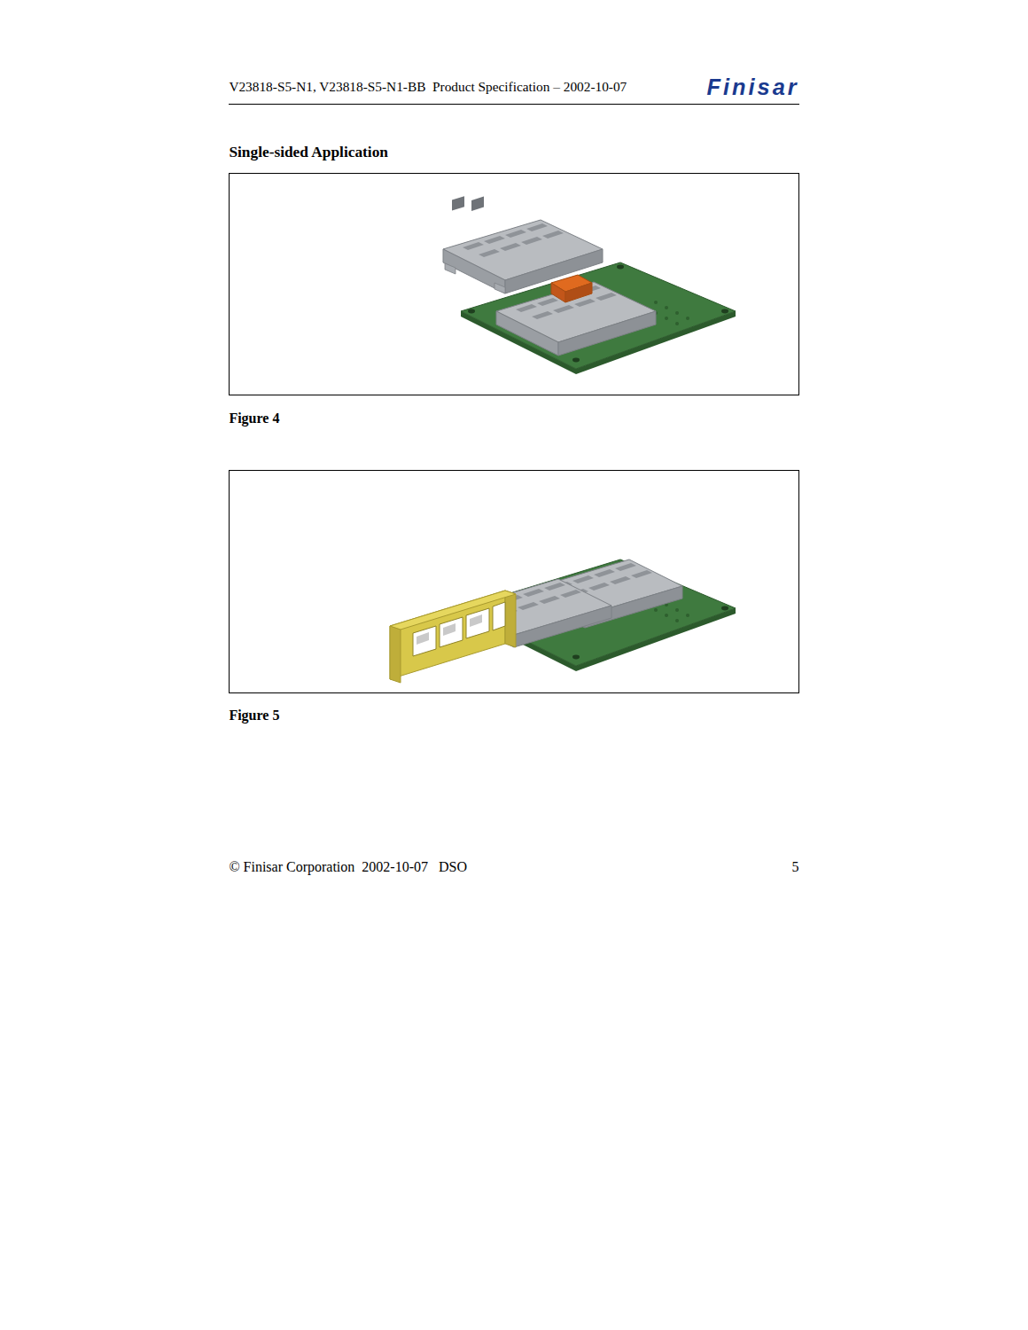V23818-S5-N1, V23818-S5-N1-BB Product Specification – 2002-10-07
Finisar
Single-sided Application
Figure 4
Figure 5
© Finisar Corporation 2002-10-07 DSO
5